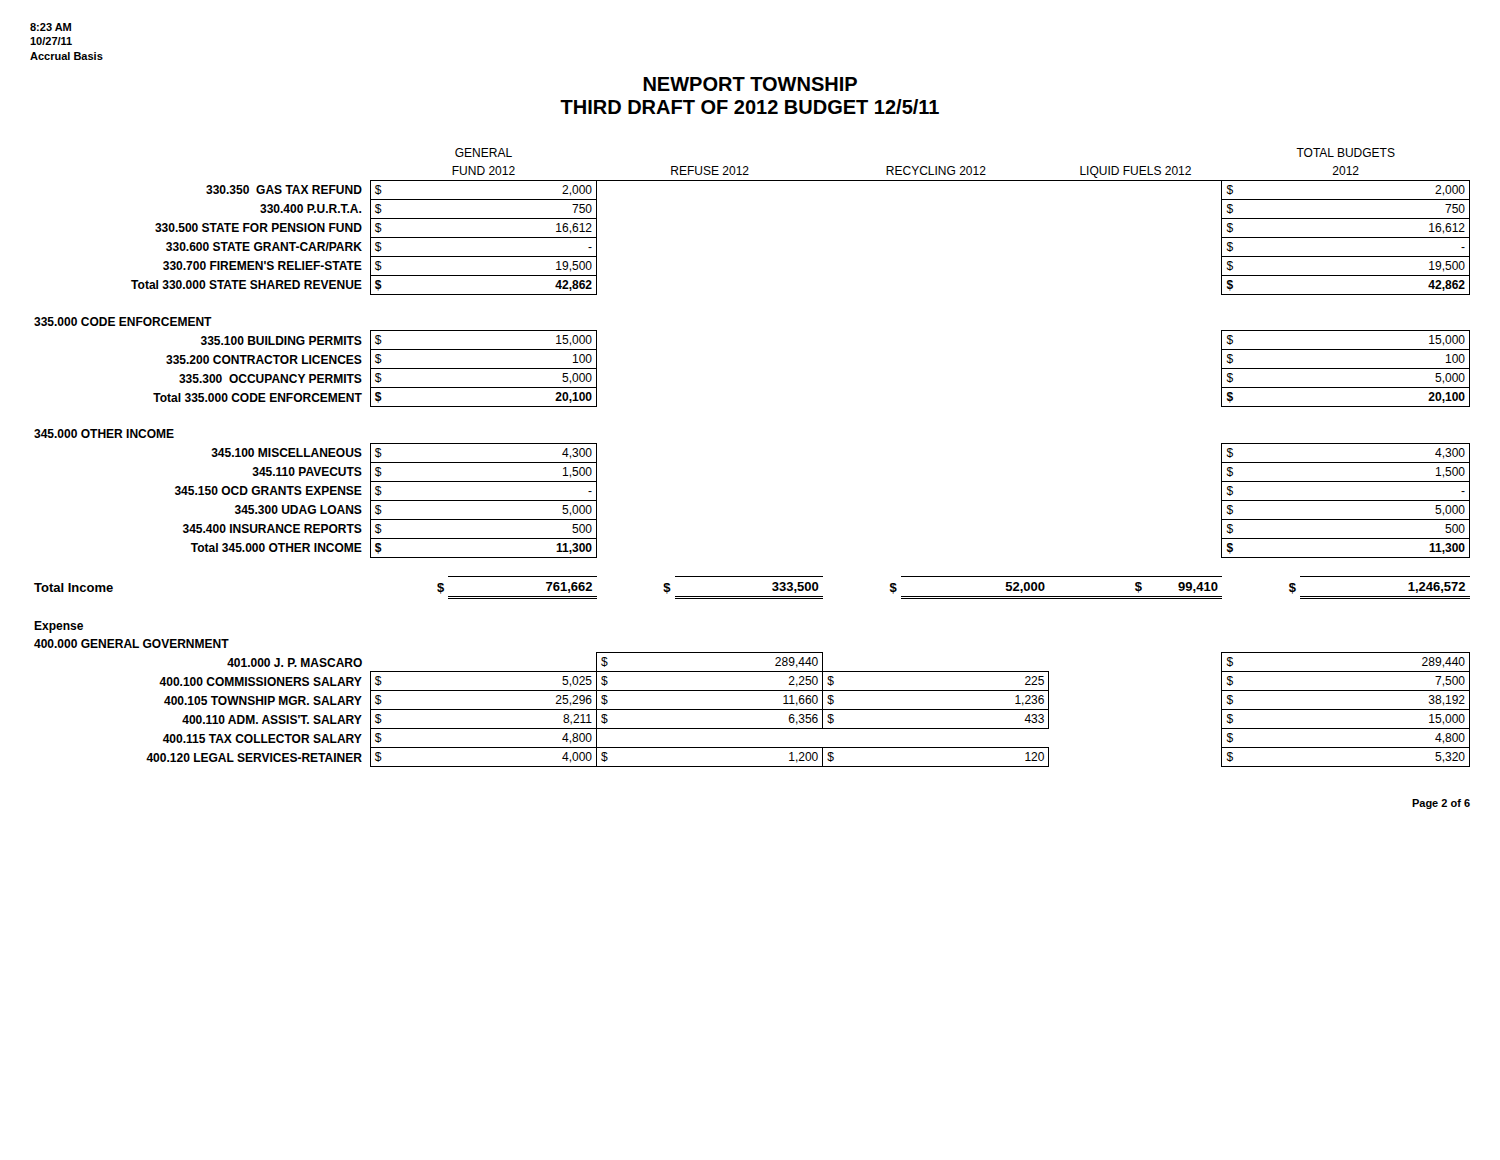8:23 AM
10/27/11
Accrual Basis
NEWPORT TOWNSHIP
THIRD DRAFT OF 2012 BUDGET 12/5/11
| | GENERAL | | | | TOTAL BUDGETS |
| --- | --- | --- | --- | --- | --- |
| | FUND 2012 | REFUSE 2012 | RECYCLING 2012 | LIQUID FUELS 2012 | 2012 |
| 330.350 GAS TAX REFUND | $ | 2,000 | | | | $ | 2,000 |
| 330.400 P.U.R.T.A. | $ | 750 | | | | $ | 750 |
| 330.500 STATE FOR PENSION FUND | $ | 16,612 | | | | $ | 16,612 |
| 330.600 STATE GRANT-CAR/PARK | $ | - | | | | $ | - |
| 330.700 FIREMEN'S RELIEF-STATE | $ | 19,500 | | | | $ | 19,500 |
| Total 330.000 STATE SHARED REVENUE | $ | 42,862 | | | | $ | 42,862 |
| 335.000 CODE ENFORCEMENT | |
| 335.100 BUILDING PERMITS | $ | 15,000 | | | | $ | 15,000 |
| 335.200 CONTRACTOR LICENCES | $ | 100 | | | | $ | 100 |
| 335.300 OCCUPANCY PERMITS | $ | 5,000 | | | | $ | 5,000 |
| Total 335.000 CODE ENFORCEMENT | $ | 20,100 | | | | $ | 20,100 |
| 345.000 OTHER INCOME | |
| 345.100 MISCELLANEOUS | $ | 4,300 | | | | $ | 4,300 |
| 345.110 PAVECUTS | $ | 1,500 | | | | $ | 1,500 |
| 345.150 OCD GRANTS EXPENSE | $ | - | | | | $ | - |
| 345.300 UDAG LOANS | $ | 5,000 | | | | $ | 5,000 |
| 345.400 INSURANCE REPORTS | $ | 500 | | | | $ | 500 |
| Total 345.000 OTHER INCOME | $ | 11,300 | | | | $ | 11,300 |
| Total Income | $ | 761,662 | $ | 333,500 | $ | 52,000 | $ 99,410 | $ | 1,246,572 |
| Expense | |
| 400.000 GENERAL GOVERNMENT | |
| 401.000 J. P. MASCARO | | $ | 289,440 | | | $ | 289,440 |
| 400.100 COMMISSIONERS SALARY | $ | 5,025 | $ | 2,250 | $ | 225 | | $ | 7,500 |
| 400.105 TOWNSHIP MGR. SALARY | $ | 25,296 | $ | 11,660 | $ | 1,236 | | $ | 38,192 |
| 400.110 ADM. ASSIS'T. SALARY | $ | 8,211 | $ | 6,356 | $ | 433 | | $ | 15,000 |
| 400.115 TAX COLLECTOR SALARY | $ | 4,800 | | | | $ | 4,800 |
| 400.120 LEGAL SERVICES-RETAINER | $ | 4,000 | $ | 1,200 | $ | 120 | | $ | 5,320 |
Page 2 of 6